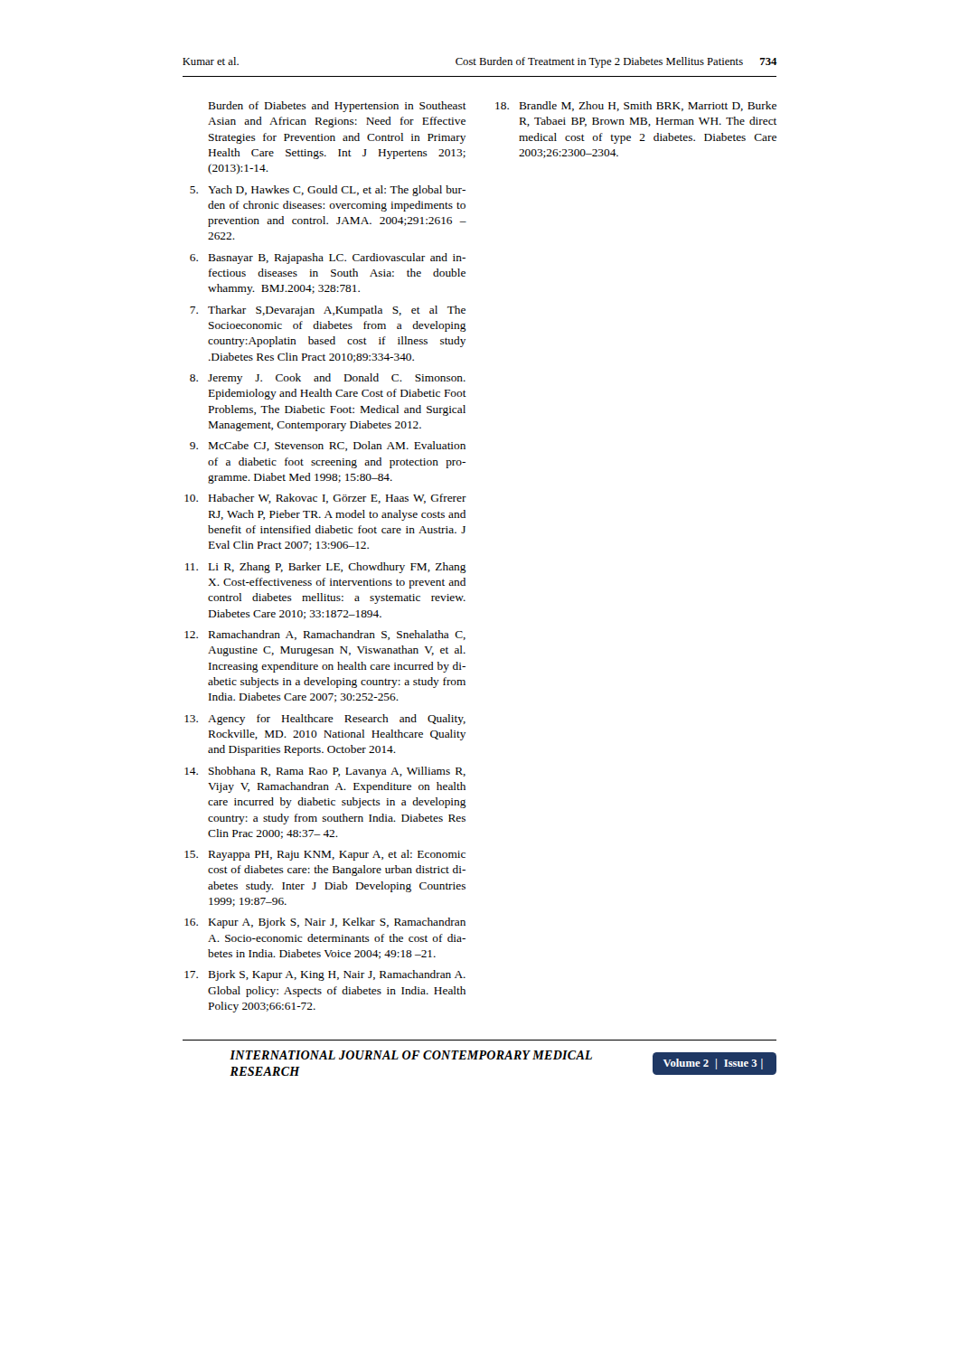Kumar et al.
Cost Burden of Treatment in Type 2 Diabetes Mellitus Patients 734
Burden of Diabetes and Hypertension in Southeast Asian and African Regions: Need for Effective Strategies for Prevention and Control in Primary Health Care Settings. Int J Hypertens 2013; (2013):1-14.
5. Yach D, Hawkes C, Gould CL, et al: The global burden of chronic diseases: overcoming impediments to prevention and control. JAMA. 2004;291:2616 –2622.
6. Basnayar B, Rajapasha LC. Cardiovascular and infectious diseases in South Asia: the double whammy. BMJ.2004; 328:781.
7. Tharkar S,Devarajan A,Kumpatla S, et al The Socioeconomic of diabetes from a developing country:Apoplatin based cost if illness study .Diabetes Res Clin Pract 2010;89:334-340.
8. Jeremy J. Cook and Donald C. Simonson. Epidemiology and Health Care Cost of Diabetic Foot Problems, The Diabetic Foot: Medical and Surgical Management, Contemporary Diabetes 2012.
9. McCabe CJ, Stevenson RC, Dolan AM. Evaluation of a diabetic foot screening and protection programme. Diabet Med 1998; 15:80–84.
10. Habacher W, Rakovac I, Görzer E, Haas W, Gfrerer RJ, Wach P, Pieber TR. A model to analyse costs and benefit of intensified diabetic foot care in Austria. J Eval Clin Pract 2007; 13:906–12.
11. Li R, Zhang P, Barker LE, Chowdhury FM, Zhang X. Cost-effectiveness of interventions to prevent and control diabetes mellitus: a systematic review. Diabetes Care 2010; 33:1872–1894.
12. Ramachandran A, Ramachandran S, Snehalatha C, Augustine C, Murugesan N, Viswanathan V, et al. Increasing expenditure on health care incurred by diabetic subjects in a developing country: a study from India. Diabetes Care 2007; 30:252-256.
13. Agency for Healthcare Research and Quality, Rockville, MD. 2010 National Healthcare Quality and Disparities Reports. October 2014.
14. Shobhana R, Rama Rao P, Lavanya A, Williams R, Vijay V, Ramachandran A. Expenditure on health care incurred by diabetic subjects in a developing country: a study from southern India. Diabetes Res Clin Prac 2000; 48:37– 42.
15. Rayappa PH, Raju KNM, Kapur A, et al: Economic cost of diabetes care: the Bangalore urban district diabetes study. Inter J Diab Developing Countries 1999; 19:87–96.
16. Kapur A, Bjork S, Nair J, Kelkar S, Ramachandran A. Socio-economic determinants of the cost of diabetes in India. Diabetes Voice 2004; 49:18 –21.
17. Bjork S, Kapur A, King H, Nair J, Ramachandran A. Global policy: Aspects of diabetes in India. Health Policy 2003;66:61-72.
18. Brandle M, Zhou H, Smith BRK, Marriott D, Burke R, Tabaei BP, Brown MB, Herman WH. The direct medical cost of type 2 diabetes. Diabetes Care 2003;26:2300–2304.
INTERNATIONAL JOURNAL OF CONTEMPORARY MEDICAL RESEARCH
Volume 2 | Issue 3|